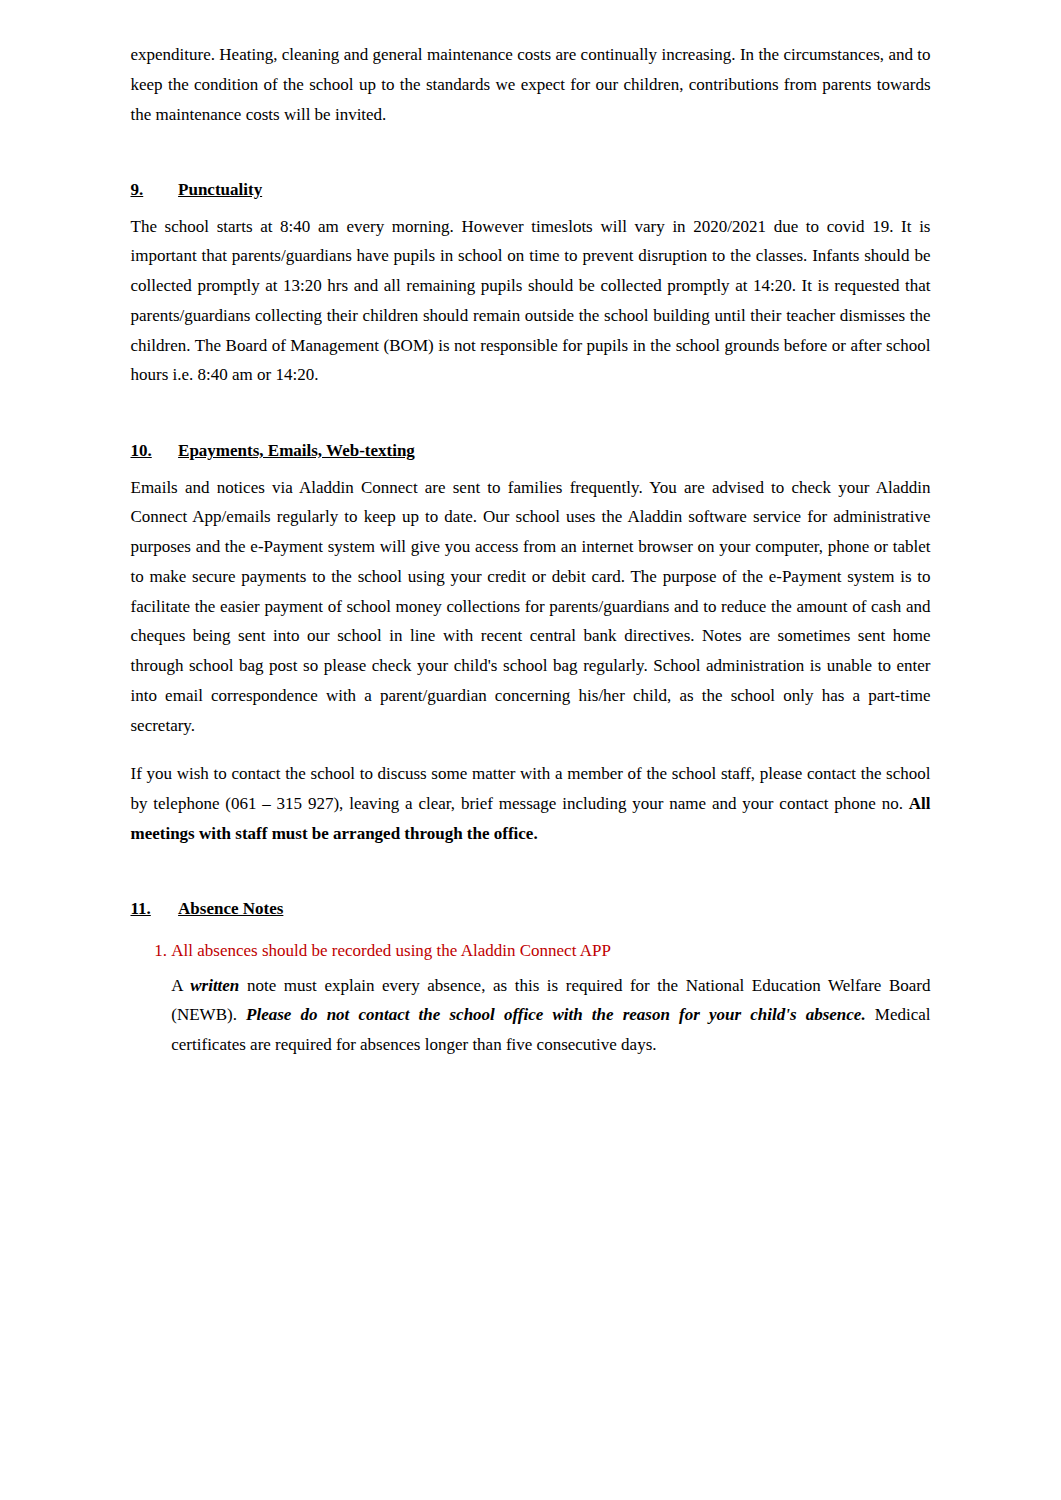expenditure. Heating, cleaning and general maintenance costs are continually increasing. In the circumstances, and to keep the condition of the school up to the standards we expect for our children, contributions from parents towards the maintenance costs will be invited.
9.
Punctuality
The school starts at 8:40 am every morning. However timeslots will vary in 2020/2021 due to covid 19. It is important that parents/guardians have pupils in school on time to prevent disruption to the classes. Infants should be collected promptly at 13:20 hrs and all remaining pupils should be collected promptly at 14:20. It is requested that parents/guardians collecting their children should remain outside the school building until their teacher dismisses the children. The Board of Management (BOM) is not responsible for pupils in the school grounds before or after school hours i.e. 8:40 am or 14:20.
10.
Epayments, Emails, Web-texting
Emails and notices via Aladdin Connect are sent to families frequently. You are advised to check your Aladdin Connect App/emails regularly to keep up to date. Our school uses the Aladdin software service for administrative purposes and the e-Payment system will give you access from an internet browser on your computer, phone or tablet to make secure payments to the school using your credit or debit card. The purpose of the e-Payment system is to facilitate the easier payment of school money collections for parents/guardians and to reduce the amount of cash and cheques being sent into our school in line with recent central bank directives. Notes are sometimes sent home through school bag post so please check your child's school bag regularly. School administration is unable to enter into email correspondence with a parent/guardian concerning his/her child, as the school only has a part-time secretary.
If you wish to contact the school to discuss some matter with a member of the school staff, please contact the school by telephone (061 – 315 927), leaving a clear, brief message including your name and your contact phone no. All meetings with staff must be arranged through the office.
11.
Absence Notes
All absences should be recorded using the Aladdin Connect APP A written note must explain every absence, as this is required for the National Education Welfare Board (NEWB). Please do not contact the school office with the reason for your child's absence. Medical certificates are required for absences longer than five consecutive days.